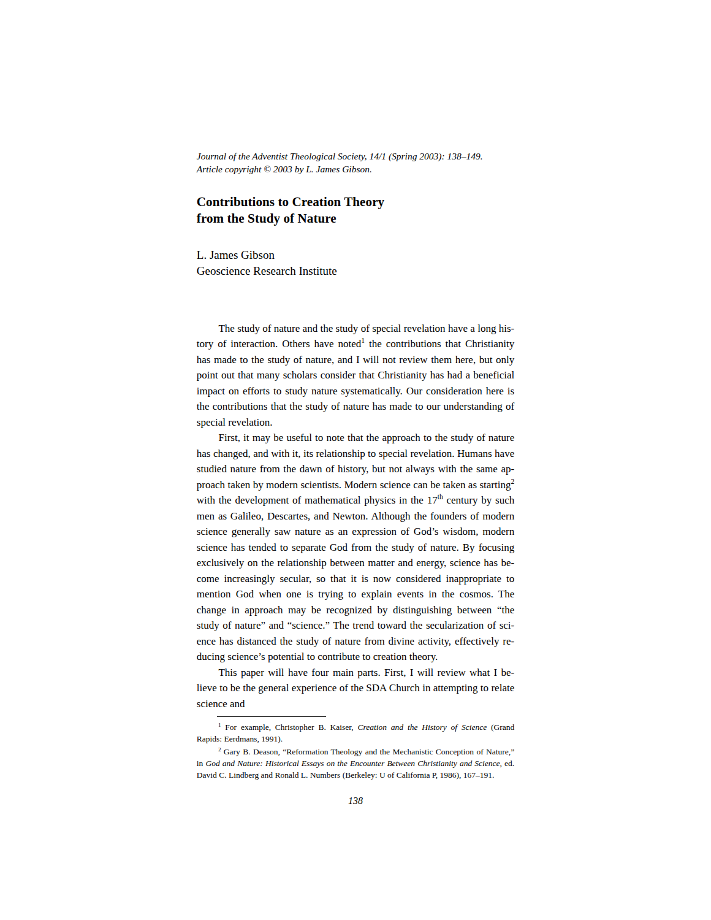Journal of the Adventist Theological Society, 14/1 (Spring 2003): 138–149.
Article copyright © 2003 by L. James Gibson.
Contributions to Creation Theory
from the Study of Nature
L. James Gibson Geoscience Research Institute
The study of nature and the study of special revelation have a long history of interaction. Others have noted1 the contributions that Christianity has made to the study of nature, and I will not review them here, but only point out that many scholars consider that Christianity has had a beneficial impact on efforts to study nature systematically. Our consideration here is the contributions that the study of nature has made to our understanding of special revelation.
First, it may be useful to note that the approach to the study of nature has changed, and with it, its relationship to special revelation. Humans have studied nature from the dawn of history, but not always with the same approach taken by modern scientists. Modern science can be taken as starting2 with the development of mathematical physics in the 17th century by such men as Galileo, Descartes, and Newton. Although the founders of modern science generally saw nature as an expression of God’s wisdom, modern science has tended to separate God from the study of nature. By focusing exclusively on the relationship between matter and energy, science has become increasingly secular, so that it is now considered inappropriate to mention God when one is trying to explain events in the cosmos. The change in approach may be recognized by distinguishing between “the study of nature” and “science.” The trend toward the secularization of science has distanced the study of nature from divine activity, effectively reducing science’s potential to contribute to creation theory.
This paper will have four main parts. First, I will review what I believe to be the general experience of the SDA Church in attempting to relate science and
1 For example, Christopher B. Kaiser, Creation and the History of Science (Grand Rapids: Eerdmans, 1991).
2 Gary B. Deason, “Reformation Theology and the Mechanistic Conception of Nature,” in God and Nature: Historical Essays on the Encounter Between Christianity and Science, ed. David C. Lindberg and Ronald L. Numbers (Berkeley: U of California P, 1986), 167–191.
138